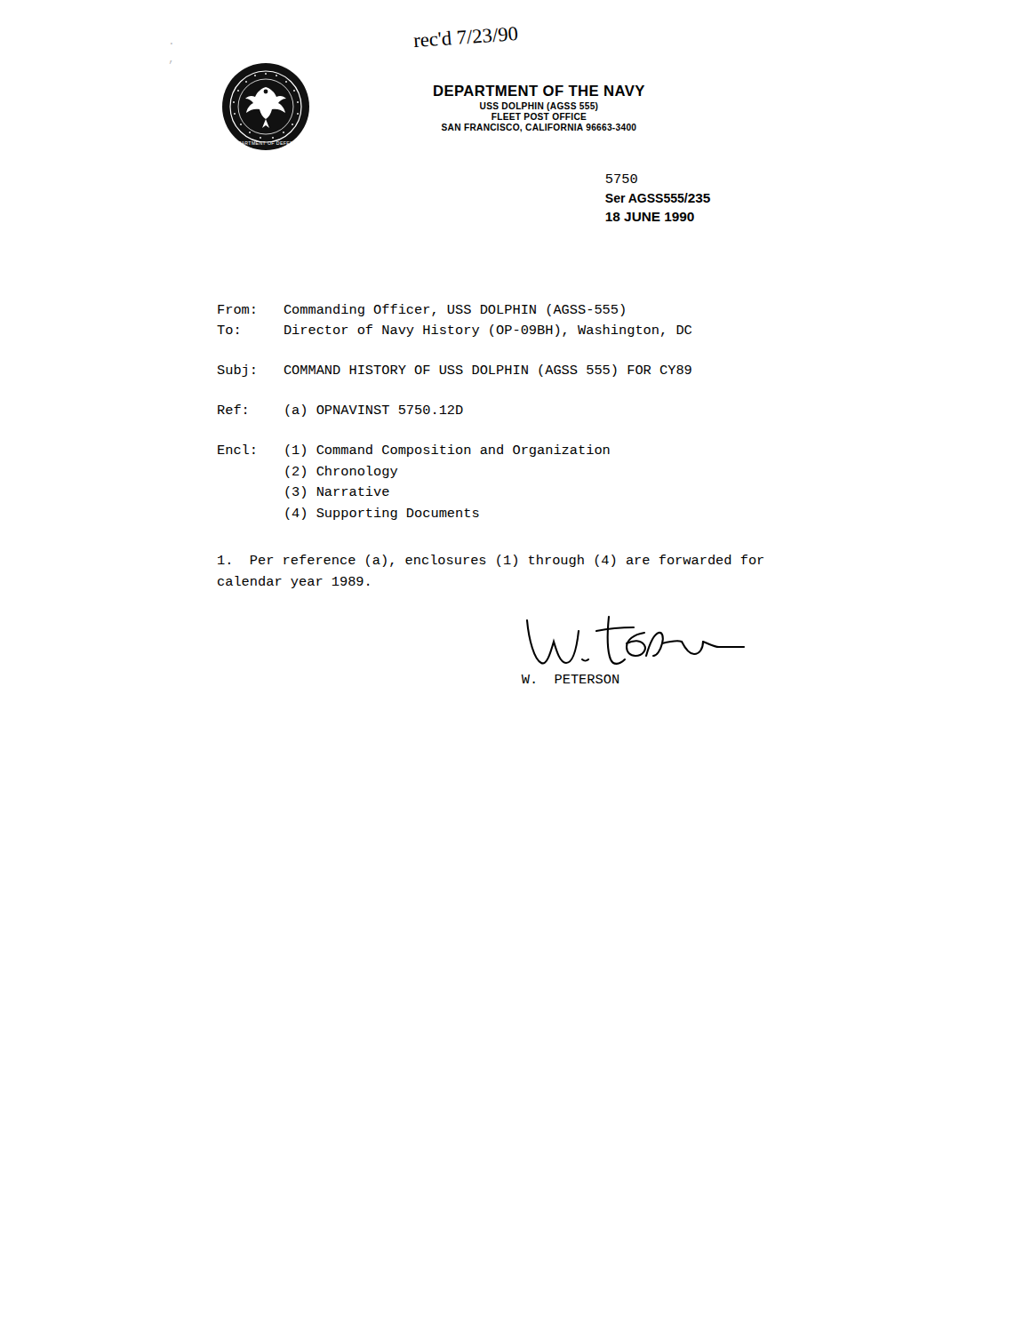. ,
rec'd 7/23/90
DEPARTMENT OF DEFENSE
DEPARTMENT OF THE NAVY
USS DOLPHIN (AGSS 555)
FLEET POST OFFICE
SAN FRANCISCO, CALIFORNIA 96663-3400
5750 Ser AGSS555/235 18 JUNE 1990
| From: | Commanding Officer, USS DOLPHIN (AGSS-555) |
| To: | Director of Navy History (OP-09BH), Washington, DC |
| Subj: | COMMAND HISTORY OF USS DOLPHIN (AGSS 555) FOR CY89 |
| Ref: | (a) OPNAVINST 5750.12D |
| Encl: | (1) Command Composition and Organization (2) Chronology (3) Narrative (4) Supporting Documents |
1. Per reference (a), enclosures (1) through (4) are forwarded for calendar year 1989.
W. PETERSON